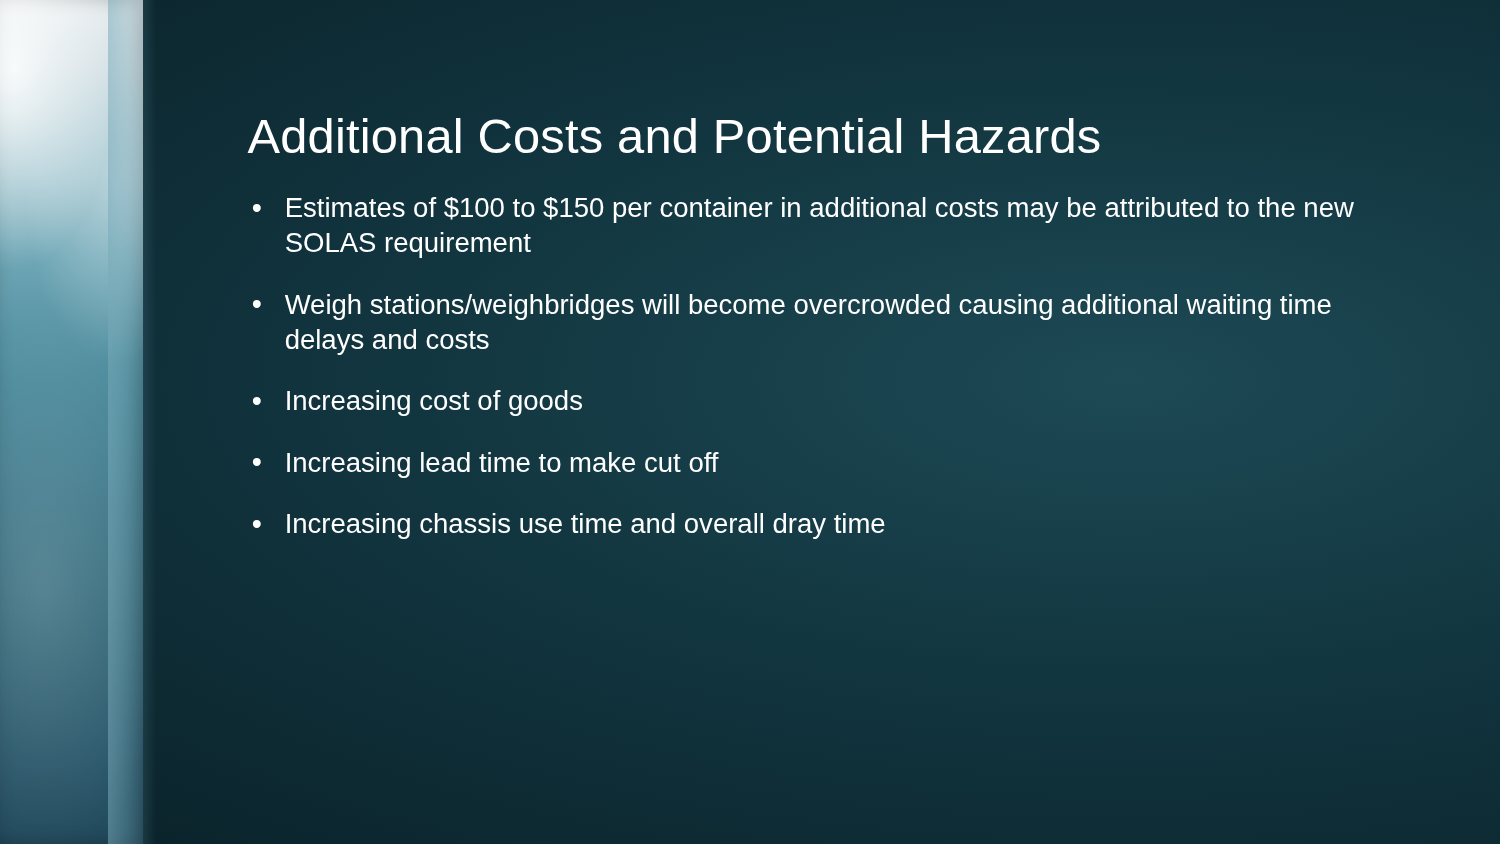Additional Costs and Potential Hazards
Estimates of $100 to $150 per container in additional costs may be attributed to the new SOLAS requirement
Weigh stations/weighbridges will become overcrowded causing additional waiting time delays and costs
Increasing cost of goods
Increasing lead time to make cut off
Increasing chassis use time and overall dray time